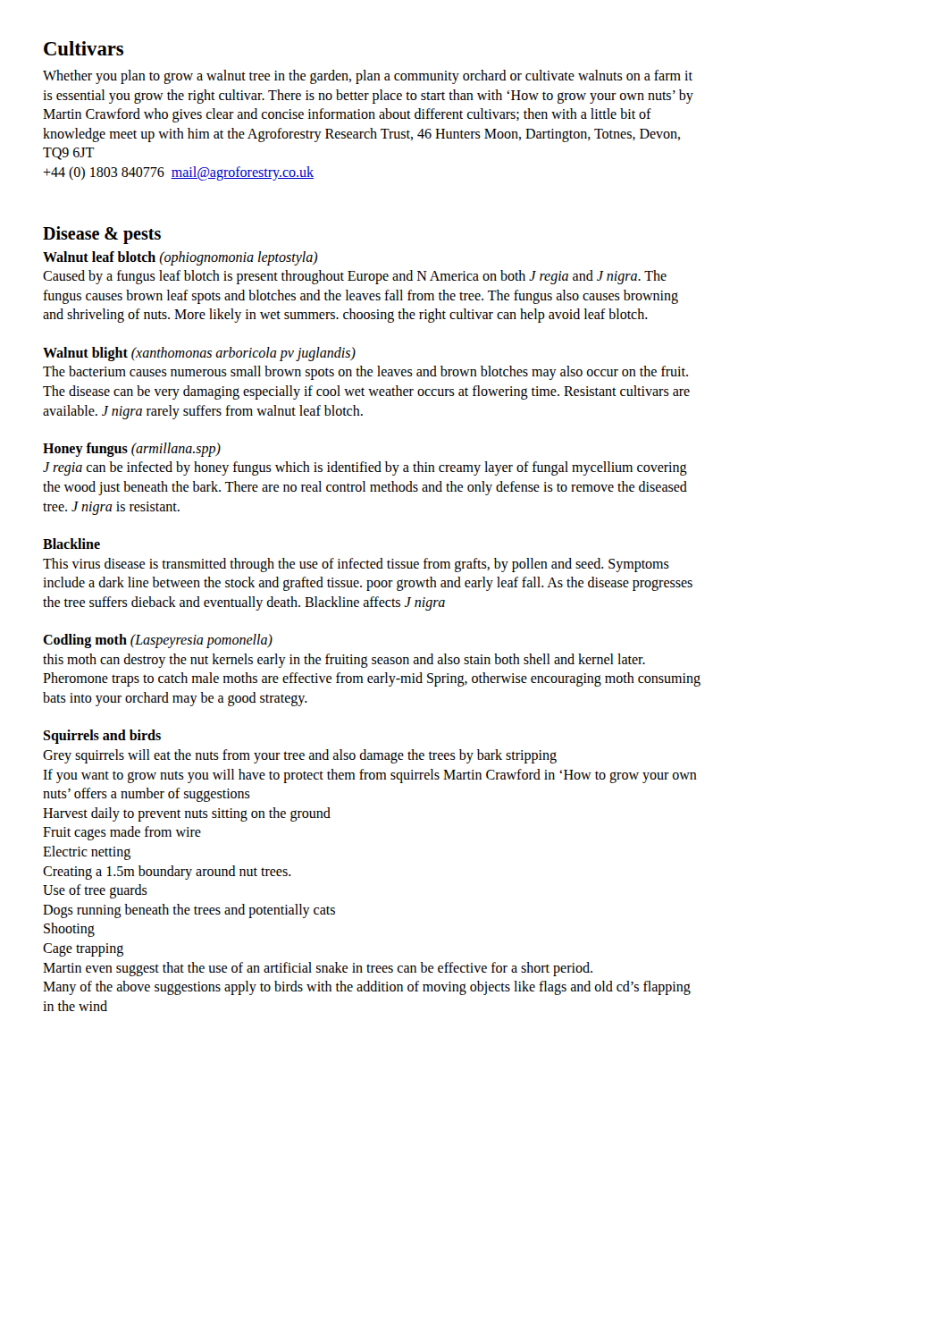Cultivars
Whether you plan to grow a walnut tree in the garden, plan a community orchard or cultivate walnuts on a farm it is essential you grow the right cultivar. There is no better place to start than with ‘How to grow your own nuts’ by Martin Crawford who gives clear and concise information about different cultivars; then with a little bit of knowledge meet up with him at the Agroforestry Research Trust, 46 Hunters Moon, Dartington, Totnes, Devon, TQ9 6JT
+44 (0) 1803 840776 mail@agroforestry.co.uk
Disease & pests
Walnut leaf blotch (ophiognomonia leptostyla)
Caused by a fungus leaf blotch is present throughout Europe and N America on both J regia and J nigra. The fungus causes brown leaf spots and blotches and the leaves fall from the tree. The fungus also causes browning and shriveling of nuts. More likely in wet summers. choosing the right cultivar can help avoid leaf blotch.
Walnut blight (xanthomonas arboricola pv juglandis)
The bacterium causes numerous small brown spots on the leaves and brown blotches may also occur on the fruit. The disease can be very damaging especially if cool wet weather occurs at flowering time. Resistant cultivars are available. J nigra rarely suffers from walnut leaf blotch.
Honey fungus (armillana.spp)
J regia can be infected by honey fungus which is identified by a thin creamy layer of fungal mycellium covering the wood just beneath the bark. There are no real control methods and the only defense is to remove the diseased tree. J nigra is resistant.
Blackline
This virus disease is transmitted through the use of infected tissue from grafts, by pollen and seed. Symptoms include a dark line between the stock and grafted tissue. poor growth and early leaf fall. As the disease progresses the tree suffers dieback and eventually death. Blackline affects J nigra
Codling moth (Laspeyresia pomonella)
this moth can destroy the nut kernels early in the fruiting season and also stain both shell and kernel later. Pheromone traps to catch male moths are effective from early-mid Spring, otherwise encouraging moth consuming bats into your orchard may be a good strategy.
Squirrels and birds
Grey squirrels will eat the nuts from your tree and also damage the trees by bark stripping
If you want to grow nuts you will have to protect them from squirrels Martin Crawford in ‘How to grow your own nuts’ offers a number of suggestions
Harvest daily to prevent nuts sitting on the ground
Fruit cages made from wire
Electric netting
Creating a 1.5m boundary around nut trees.
Use of tree guards
Dogs running beneath the trees and potentially cats
Shooting
Cage trapping
Martin even suggest that the use of an artificial snake in trees can be effective for a short period.
Many of the above suggestions apply to birds with the addition of moving objects like flags and old cd’s flapping in the wind